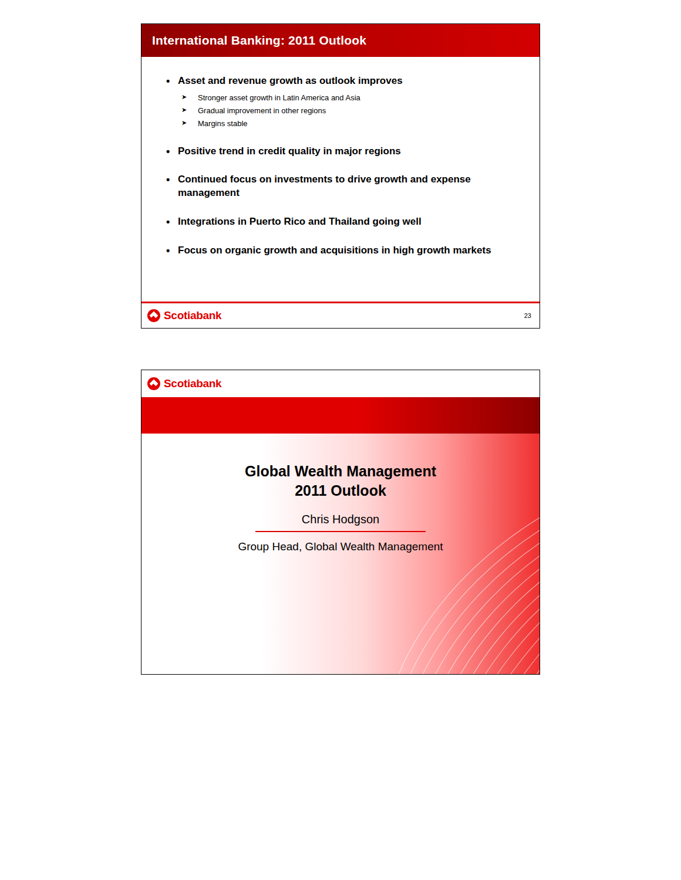International Banking: 2011 Outlook
Asset and revenue growth as outlook improves
Stronger asset growth in Latin America and Asia
Gradual improvement in other regions
Margins stable
Positive trend in credit quality in major regions
Continued focus on investments to drive growth and expense management
Integrations in Puerto Rico and Thailand going well
Focus on organic growth and acquisitions in high growth markets
Scotiabank
23
Scotiabank
Global Wealth Management
2011 Outlook
Chris Hodgson
Group Head, Global Wealth Management